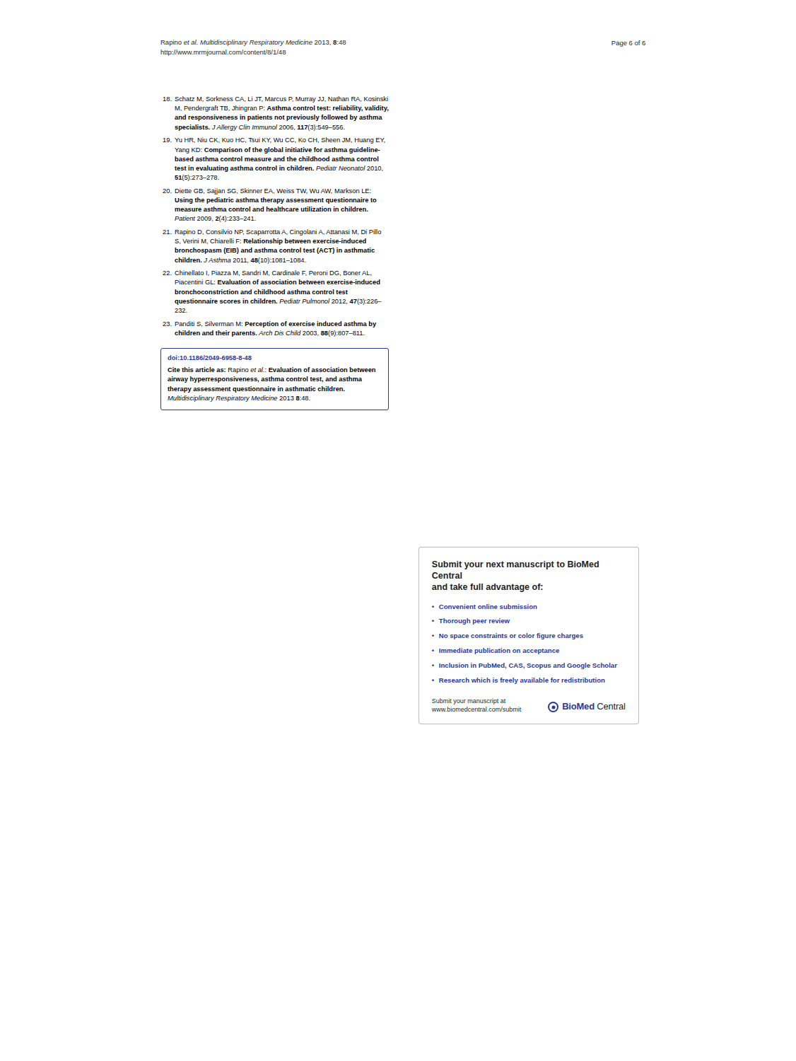Rapino et al. Multidisciplinary Respiratory Medicine 2013, 8:48 http://www.mrmjournal.com/content/8/1/48
Page 6 of 6
18. Schatz M, Sorkness CA, Li JT, Marcus P, Murray JJ, Nathan RA, Kosinski M, Pendergraft TB, Jhingran P: Asthma control test: reliability, validity, and responsiveness in patients not previously followed by asthma specialists. J Allergy Clin Immunol 2006, 117(3):549–556.
19. Yu HR, Niu CK, Kuo HC, Tsui KY, Wu CC, Ko CH, Sheen JM, Huang EY, Yang KD: Comparison of the global initiative for asthma guideline-based asthma control measure and the childhood asthma control test in evaluating asthma control in children. Pediatr Neonatol 2010, 51(5):273–278.
20. Diette GB, Sajjan SG, Skinner EA, Weiss TW, Wu AW, Markson LE: Using the pediatric asthma therapy assessment questionnaire to measure asthma control and healthcare utilization in children. Patient 2009, 2(4):233–241.
21. Rapino D, Consilvio NP, Scaparrotta A, Cingolani A, Attanasi M, Di Pillo S, Verini M, Chiarelli F: Relationship between exercise-induced bronchospasm (EIB) and asthma control test (ACT) in asthmatic children. J Asthma 2011, 48(10):1081–1084.
22. Chinellato I, Piazza M, Sandri M, Cardinale F, Peroni DG, Boner AL, Piacentini GL: Evaluation of association between exercise-induced bronchoconstriction and childhood asthma control test questionnaire scores in children. Pediatr Pulmonol 2012, 47(3):226–232.
23. Panditi S, Silverman M: Perception of exercise induced asthma by children and their parents. Arch Dis Child 2003, 88(9):807–811.
doi:10.1186/2049-6958-8-48
Cite this article as: Rapino et al.: Evaluation of association between airway hyperresponsiveness, asthma control test, and asthma therapy assessment questionnaire in asthmatic children. Multidisciplinary Respiratory Medicine 2013 8:48.
Submit your next manuscript to BioMed Central
and take full advantage of:
Convenient online submission
Thorough peer review
No space constraints or color figure charges
Immediate publication on acceptance
Inclusion in PubMed, CAS, Scopus and Google Scholar
Research which is freely available for redistribution
Submit your manuscript at
www.biomedcentral.com/submit
BioMed Central